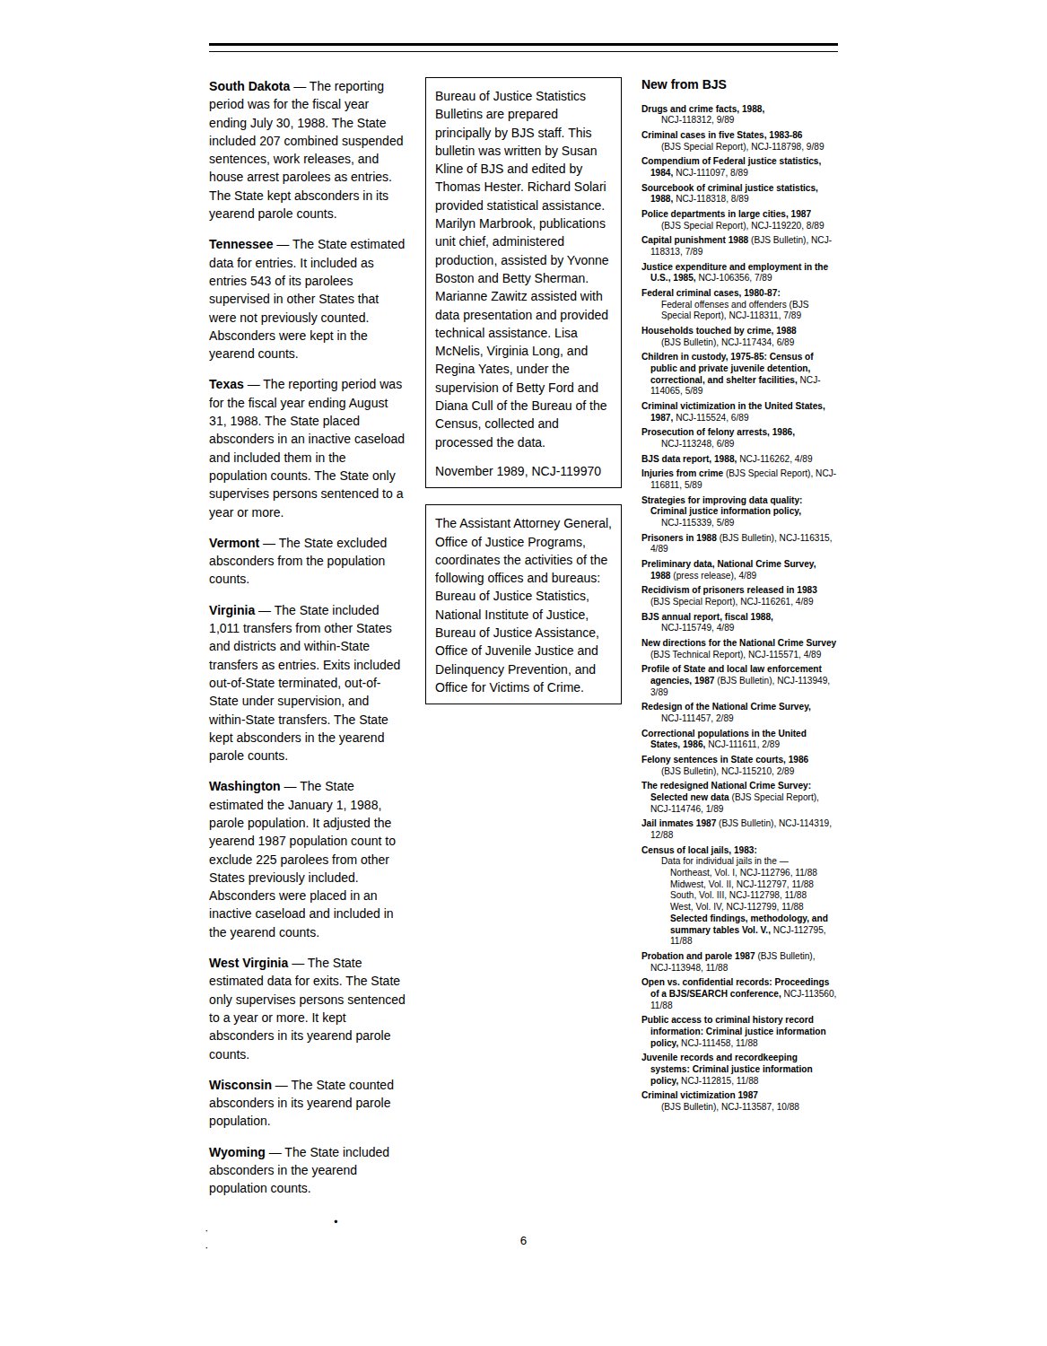South Dakota — The reporting period was for the fiscal year ending July 30, 1988. The State included 207 combined suspended sentences, work releases, and house arrest parolees as entries. The State kept absconders in its yearend parole counts.
Tennessee — The State estimated data for entries. It included as entries 543 of its parolees supervised in other States that were not previously counted. Absconders were kept in the yearend counts.
Texas — The reporting period was for the fiscal year ending August 31, 1988. The State placed absconders in an inactive caseload and included them in the population counts. The State only supervises persons sentenced to a year or more.
Vermont — The State excluded absconders from the population counts.
Virginia — The State included 1,011 transfers from other States and districts and within-State transfers as entries. Exits included out-of-State terminated, out-of-State under supervision, and within-State transfers. The State kept absconders in the yearend parole counts.
Washington — The State estimated the January 1, 1988, parole population. It adjusted the yearend 1987 population count to exclude 225 parolees from other States previously included. Absconders were placed in an inactive caseload and included in the yearend counts.
West Virginia — The State estimated data for exits. The State only supervises persons sentenced to a year or more. It kept absconders in its yearend parole counts.
Wisconsin — The State counted absconders in its yearend parole population.
Wyoming — The State included absconders in the yearend population counts.
Bureau of Justice Statistics Bulletins are prepared principally by BJS staff. This bulletin was written by Susan Kline of BJS and edited by Thomas Hester. Richard Solari provided statistical assistance. Marilyn Marbrook, publications unit chief, administered production, assisted by Yvonne Boston and Betty Sherman. Marianne Zawitz assisted with data presentation and provided technical assistance. Lisa McNelis, Virginia Long, and Regina Yates, under the supervision of Betty Ford and Diana Cull of the Bureau of the Census, collected and processed the data.
November 1989, NCJ-119970
The Assistant Attorney General, Office of Justice Programs, coordinates the activities of the following offices and bureaus: Bureau of Justice Statistics, National Institute of Justice, Bureau of Justice Assistance, Office of Juvenile Justice and Delinquency Prevention, and Office for Victims of Crime.
New from BJS
Drugs and crime facts, 1988, NCJ-118312, 9/89
Criminal cases in five States, 1983-86(BJS Special Report), NCJ-118798, 9/89
Compendium of Federal justice statistics, 1984, NCJ-111097, 8/89
Sourcebook of criminal justice statistics, 1988, NCJ-118318, 8/89
Police departments in large cities, 1987(BJS Special Report), NCJ-119220, 8/89
Capital punishment 1988 (BJS Bulletin), NCJ-118313, 7/89
Justice expenditure and employment in the U.S., 1985, NCJ-106356, 7/89
Federal criminal cases, 1980-87: Federal offenses and offenders (BJS Special Report), NCJ-118311, 7/89
Households touched by crime, 1988(BJS Bulletin), NCJ-117434, 6/89
Children in custody, 1975-85: Census of public and private juvenile detention, correctional, and shelter facilities, NCJ-114065, 5/89
Criminal victimization in the United States, 1987, NCJ-115524, 6/89
Prosecution of felony arrests, 1986, NCJ-113248, 6/89
BJS data report, 1988, NCJ-116262, 4/89
Injuries from crime (BJS Special Report), NCJ-116811, 5/89
Strategies for improving data quality: Criminal justice information policy, NCJ-115339, 5/89
Prisoners in 1988 (BJS Bulletin), NCJ-116315, 4/89
Preliminary data, National Crime Survey, 1988 (press release), 4/89
Recidivism of prisoners released in 1983 (BJS Special Report), NCJ-116261, 4/89
BJS annual report, fiscal 1988, NCJ-115749, 4/89
New directions for the National Crime Survey (BJS Technical Report), NCJ-115571, 4/89
Profile of State and local law enforcement agencies, 1987 (BJS Bulletin), NCJ-113949, 3/89
Redesign of the National Crime Survey, NCJ-111457, 2/89
Correctional populations in the United States, 1986, NCJ-111611, 2/89
Felony sentences in State courts, 1986(BJS Bulletin), NCJ-115210, 2/89
The redesigned National Crime Survey: Selected new data (BJS Special Report), NCJ-114746, 1/89
Jail inmates 1987 (BJS Bulletin), NCJ-114319, 12/88
Census of local jails, 1983: Data for individual jails in the — Northeast, Vol. I, NCJ-112796, 11/88 Midwest, Vol. II, NCJ-112797, 11/88 South, Vol. III, NCJ-112798, 11/88 West, Vol. IV, NCJ-112799, 11/88 Selected findings, methodology, and summary tables Vol. V., NCJ-112795, 11/88
Probation and parole 1987 (BJS Bulletin), NCJ-113948, 11/88
Open vs. confidential records: Proceedings of a BJS/SEARCH conference, NCJ-113560, 11/88
Public access to criminal history record information: Criminal justice information policy, NCJ-111458, 11/88
Juvenile records and recordkeeping systems: Criminal justice information policy, NCJ-112815, 11/88
Criminal victimization 1987(BJS Bulletin), NCJ-113587, 10/88
6
·
·
•